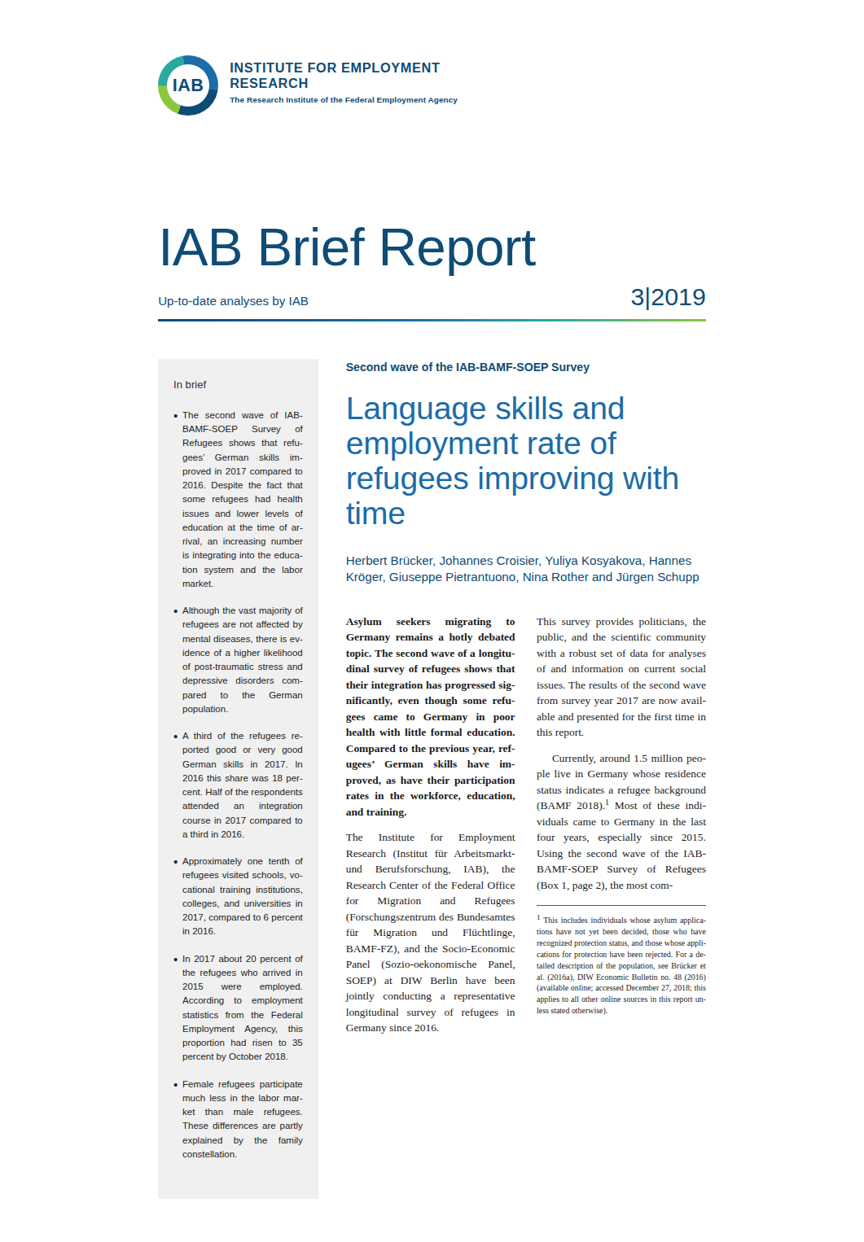IAB
INSTITUTE FOR EMPLOYMENT RESEARCH The Research Institute of the Federal Employment Agency
IAB Brief Report
Up-to-date analyses by IAB 3|2019
In brief
The second wave of IAB-BAMF-SOEP Survey of Refugees shows that refugees’ German skills improved in 2017 compared to 2016. Despite the fact that some refugees had health issues and lower levels of education at the time of arrival, an increasing number is integrating into the education system and the labor market.
Although the vast majority of refugees are not affected by mental diseases, there is evidence of a higher likelihood of post-traumatic stress and depressive disorders compared to the German population.
A third of the refugees reported good or very good German skills in 2017. In 2016 this share was 18 percent. Half of the respondents attended an integration course in 2017 compared to a third in 2016.
Approximately one tenth of refugees visited schools, vocational training institutions, colleges, and universities in 2017, compared to 6 percent in 2016.
In 2017 about 20 percent of the refugees who arrived in 2015 were employed. According to employment statistics from the Federal Employment Agency, this proportion had risen to 35 percent by October 2018.
Female refugees participate much less in the labor market than male refugees. These differences are partly explained by the family constellation.
Second wave of the IAB-BAMF-SOEP Survey
Language skills and employment rate of refugees improving with time
Herbert Brücker, Johannes Croisier, Yuliya Kosyakova, Hannes Kröger, Giuseppe Pietrantuono, Nina Rother and Jürgen Schupp
Asylum seekers migrating to Germany remains a hotly debated topic. The second wave of a longitudinal survey of refugees shows that their integration has progressed significantly, even though some refugees came to Germany in poor health with little formal education. Compared to the previous year, refugees’ German skills have improved, as have their participation rates in the workforce, education, and training.
The Institute for Employment Research (Institut für Arbeitsmarkt- und Berufsforschung, IAB), the Research Center of the Federal Office for Migration and Refugees (Forschungszentrum des Bundesamtes für Migration und Flüchtlinge, BAMF-FZ), and the Socio-Economic Panel (Sozio-oekonomische Panel, SOEP) at DIW Berlin have been jointly conducting a representative longitudinal survey of refugees in Germany since 2016.
This survey provides politicians, the public, and the scientific community with a robust set of data for analyses of and information on current social issues. The results of the second wave from survey year 2017 are now available and presented for the first time in this report.
Currently, around 1.5 million people live in Germany whose residence status indicates a refugee background (BAMF 2018).1 Most of these individuals came to Germany in the last four years, especially since 2015. Using the second wave of the IAB-BAMF-SOEP Survey of Refugees (Box 1, page 2), the most com-
1 This includes individuals whose asylum applications have not yet been decided, those who have recognized protection status, and those whose applications for protection have been rejected. For a detailed description of the population, see Brücker et al. (2016a), DIW Economic Bulletin no. 48 (2016) (available online; accessed December 27, 2018; this applies to all other online sources in this report unless stated otherwise).